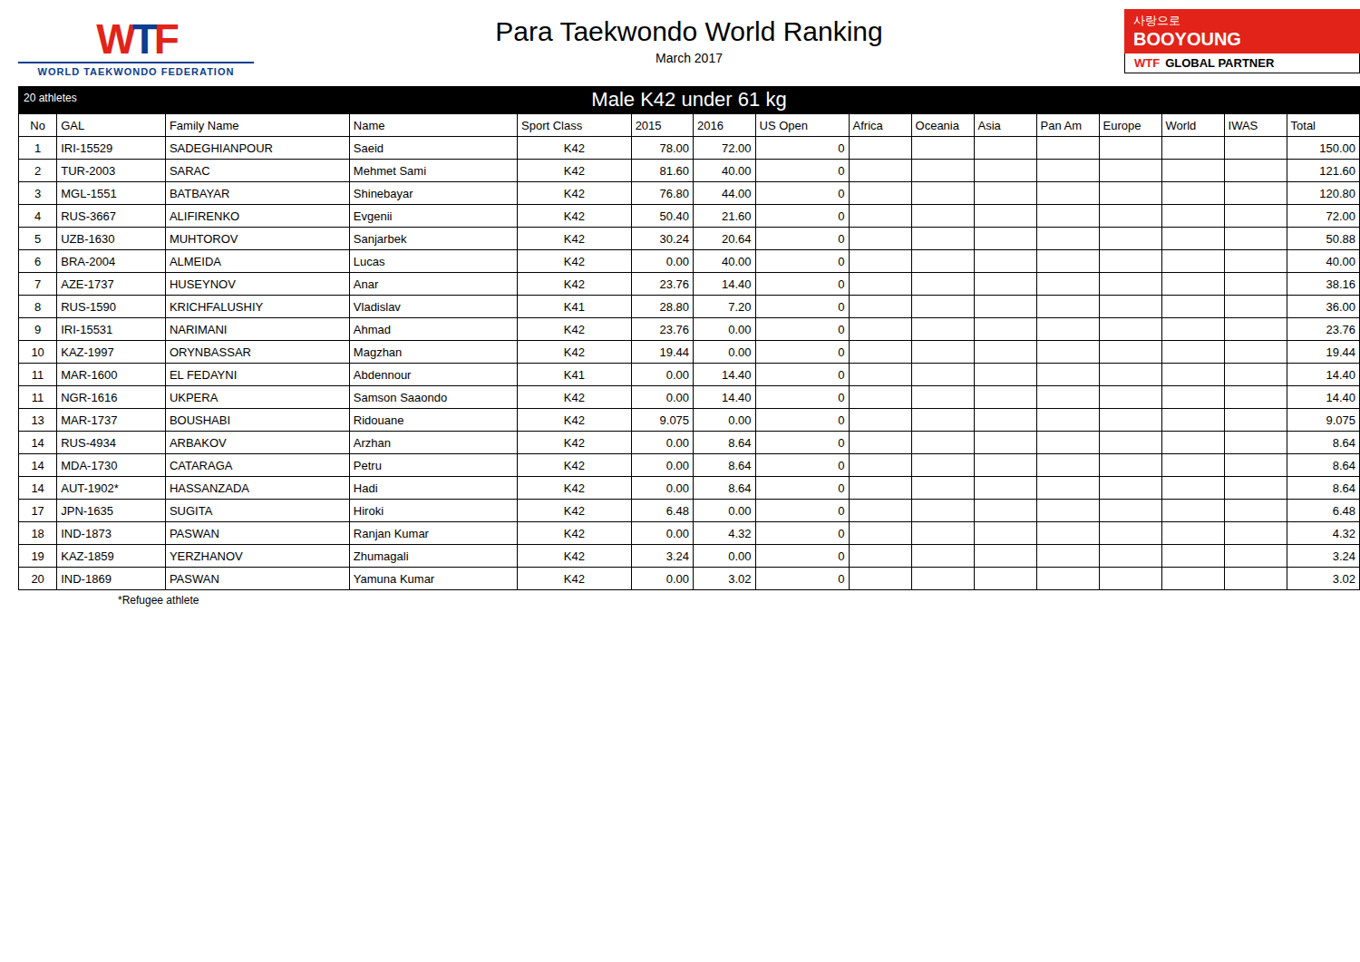WTF
WORLD TAEKWONDO FEDERATION
Para Taekwondo World Ranking
March 2017
사랑으로BOOYOUNG
WTFGLOBAL PARTNER
20 athletes Male K42 under 61 kg
| No | GAL | Family Name | Name | Sport Class | 2015 | 2016 | US Open | Africa | Oceania | Asia | Pan Am | Europe | World | IWAS | Total |
| --- | --- | --- | --- | --- | --- | --- | --- | --- | --- | --- | --- | --- | --- | --- | --- |
| 1 | IRI-15529 | SADEGHIANPOUR | Saeid | K42 | 78.00 | 72.00 | 0 | | | | | | | | 150.00 |
| 2 | TUR-2003 | SARAC | Mehmet Sami | K42 | 81.60 | 40.00 | 0 | | | | | | | | 121.60 |
| 3 | MGL-1551 | BATBAYAR | Shinebayar | K42 | 76.80 | 44.00 | 0 | | | | | | | | 120.80 |
| 4 | RUS-3667 | ALIFIRENKO | Evgenii | K42 | 50.40 | 21.60 | 0 | | | | | | | | 72.00 |
| 5 | UZB-1630 | MUHTOROV | Sanjarbek | K42 | 30.24 | 20.64 | 0 | | | | | | | | 50.88 |
| 6 | BRA-2004 | ALMEIDA | Lucas | K42 | 0.00 | 40.00 | 0 | | | | | | | | 40.00 |
| 7 | AZE-1737 | HUSEYNOV | Anar | K42 | 23.76 | 14.40 | 0 | | | | | | | | 38.16 |
| 8 | RUS-1590 | KRICHFALUSHIY | Vladislav | K41 | 28.80 | 7.20 | 0 | | | | | | | | 36.00 |
| 9 | IRI-15531 | NARIMANI | Ahmad | K42 | 23.76 | 0.00 | 0 | | | | | | | | 23.76 |
| 10 | KAZ-1997 | ORYNBASSAR | Magzhan | K42 | 19.44 | 0.00 | 0 | | | | | | | | 19.44 |
| 11 | MAR-1600 | EL FEDAYNI | Abdennour | K41 | 0.00 | 14.40 | 0 | | | | | | | | 14.40 |
| 11 | NGR-1616 | UKPERA | Samson Saaondo | K42 | 0.00 | 14.40 | 0 | | | | | | | | 14.40 |
| 13 | MAR-1737 | BOUSHABI | Ridouane | K42 | 9.075 | 0.00 | 0 | | | | | | | | 9.075 |
| 14 | RUS-4934 | ARBAKOV | Arzhan | K42 | 0.00 | 8.64 | 0 | | | | | | | | 8.64 |
| 14 | MDA-1730 | CATARAGA | Petru | K42 | 0.00 | 8.64 | 0 | | | | | | | | 8.64 |
| 14 | AUT-1902* | HASSANZADA | Hadi | K42 | 0.00 | 8.64 | 0 | | | | | | | | 8.64 |
| 17 | JPN-1635 | SUGITA | Hiroki | K42 | 6.48 | 0.00 | 0 | | | | | | | | 6.48 |
| 18 | IND-1873 | PASWAN | Ranjan Kumar | K42 | 0.00 | 4.32 | 0 | | | | | | | | 4.32 |
| 19 | KAZ-1859 | YERZHANOV | Zhumagali | K42 | 3.24 | 0.00 | 0 | | | | | | | | 3.24 |
| 20 | IND-1869 | PASWAN | Yamuna Kumar | K42 | 0.00 | 3.02 | 0 | | | | | | | | 3.02 |
*Refugee athlete